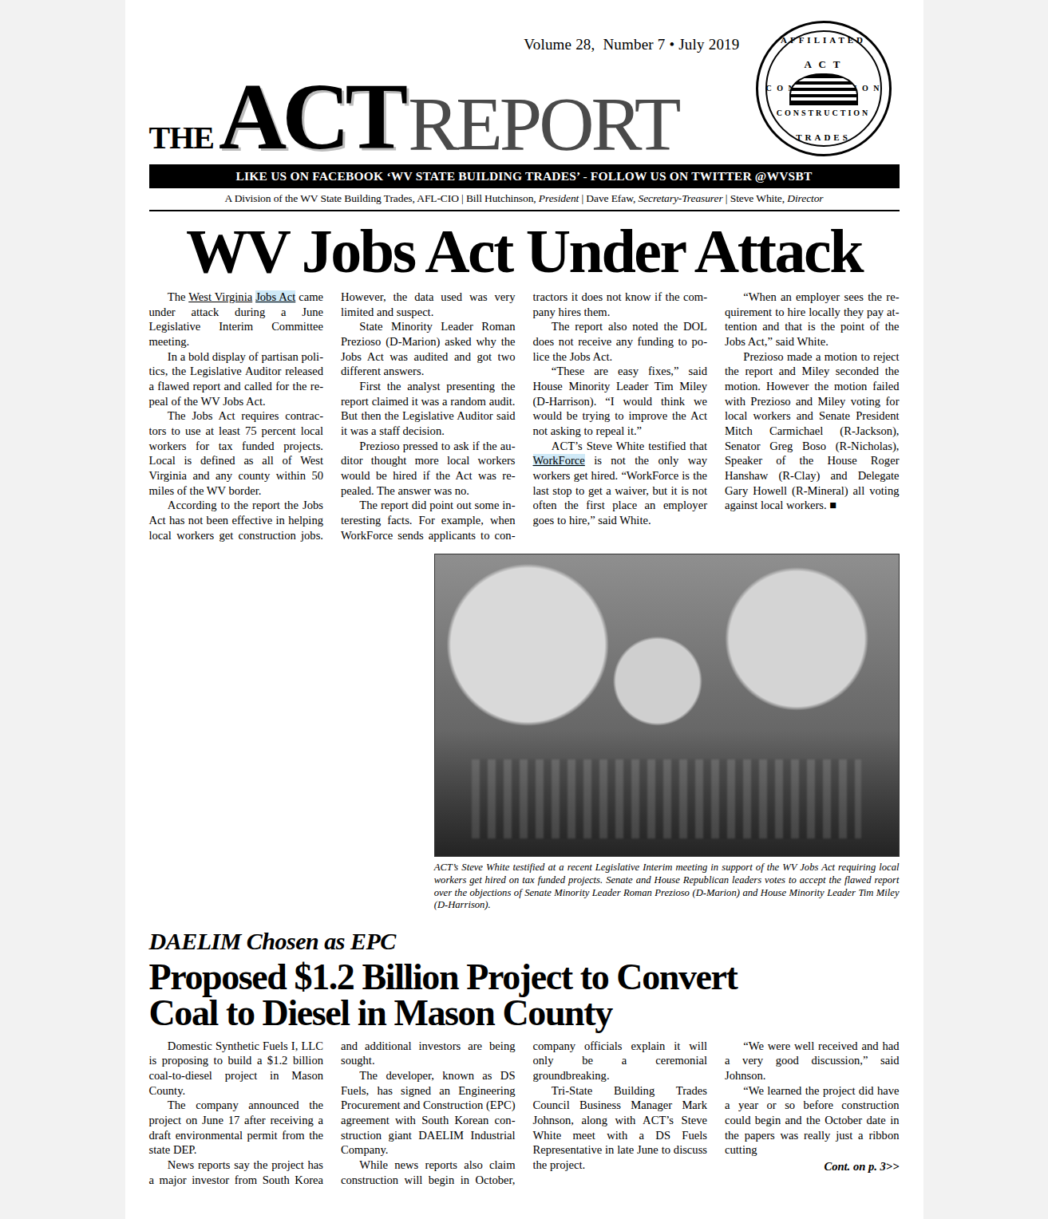Volume 28, Number 7 • July 2019
THE ACT REPORT
AFFILIATED TRADES C O N I O N
A C T CONSTRUCTION
LIKE US ON FACEBOOK ‘WV STATE BUILDING TRADES’ - FOLLOW US ON TWITTER @WVSBT
A Division of the WV State Building Trades, AFL-CIO | Bill Hutchinson, President | Dave Efaw, Secretary-Treasurer | Steve White, Director
WV Jobs Act Under Attack
The West Virginia Jobs Act came under attack during a June Legislative Interim Committee meeting.
In a bold display of partisan politics, the Legislative Auditor released a flawed report and called for the repeal of the WV Jobs Act.
The Jobs Act requires contractors to use at least 75 percent local workers for tax funded projects. Local is defined as all of West Virginia and any county within 50 miles of the WV border.
According to the report the Jobs Act has not been effective in helping local workers get construction jobs. However, the data used was very limited and suspect.
State Minority Leader Roman Prezioso (D-Marion) asked why the Jobs Act was audited and got two different answers.
First the analyst presenting the report claimed it was a random audit. But then the Legislative Auditor said it was a staff decision.
Prezioso pressed to ask if the auditor thought more local workers would be hired if the Act was repealed. The answer was no.
The report did point out some interesting facts. For example, when WorkForce sends applicants to contractors it does not know if the company hires them.
The report also noted the DOL does not receive any funding to police the Jobs Act.
“These are easy fixes,” said House Minority Leader Tim Miley (D-Harrison). “I would think we would be trying to improve the Act not asking to repeal it.”
ACT’s Steve White testified that WorkForce is not the only way workers get hired. “WorkForce is the last stop to get a waiver, but it is not often the first place an employer goes to hire,” said White.
“When an employer sees the requirement to hire locally they pay attention and that is the point of the Jobs Act,” said White.
Prezioso made a motion to reject the report and Miley seconded the motion. However the motion failed with Prezioso and Miley voting for local workers and Senate President Mitch Carmichael (R-Jackson), Senator Greg Boso (R-Nicholas), Speaker of the House Roger Hanshaw (R-Clay) and Delegate Gary Howell (R-Mineral) all voting against local workers. ■
ACT’s Steve White testified at a recent Legislative Interim meeting in support of the WV Jobs Act requiring local workers get hired on tax funded projects. Senate and House Republican leaders votes to accept the flawed report over the objections of Senate Minority Leader Roman Prezioso (D-Marion) and House Minority Leader Tim Miley (D-Harrison).
DAELIM Chosen as EPC
Proposed $1.2 Billion Project to Convert
Coal to Diesel in Mason County
Domestic Synthetic Fuels I, LLC is proposing to build a $1.2 billion coal-to-diesel project in Mason County.
The company announced the project on June 17 after receiving a draft environmental permit from the state DEP.
News reports say the project has a major investor from South Korea and additional investors are being sought.
The developer, known as DS Fuels, has signed an Engineering Procurement and Construction (EPC) agreement with South Korean construction giant DAELIM Industrial Company.
While news reports also claim construction will begin in October, company officials explain it will only be a ceremonial groundbreaking.
Tri-State Building Trades Council Business Manager Mark Johnson, along with ACT’s Steve White meet with a DS Fuels Representative in late June to discuss the project.
“We were well received and had a very good discussion,” said Johnson.
“We learned the project did have a year or so before construction could begin and the October date in the papers was really just a ribbon cutting Cont. on p. 3>>